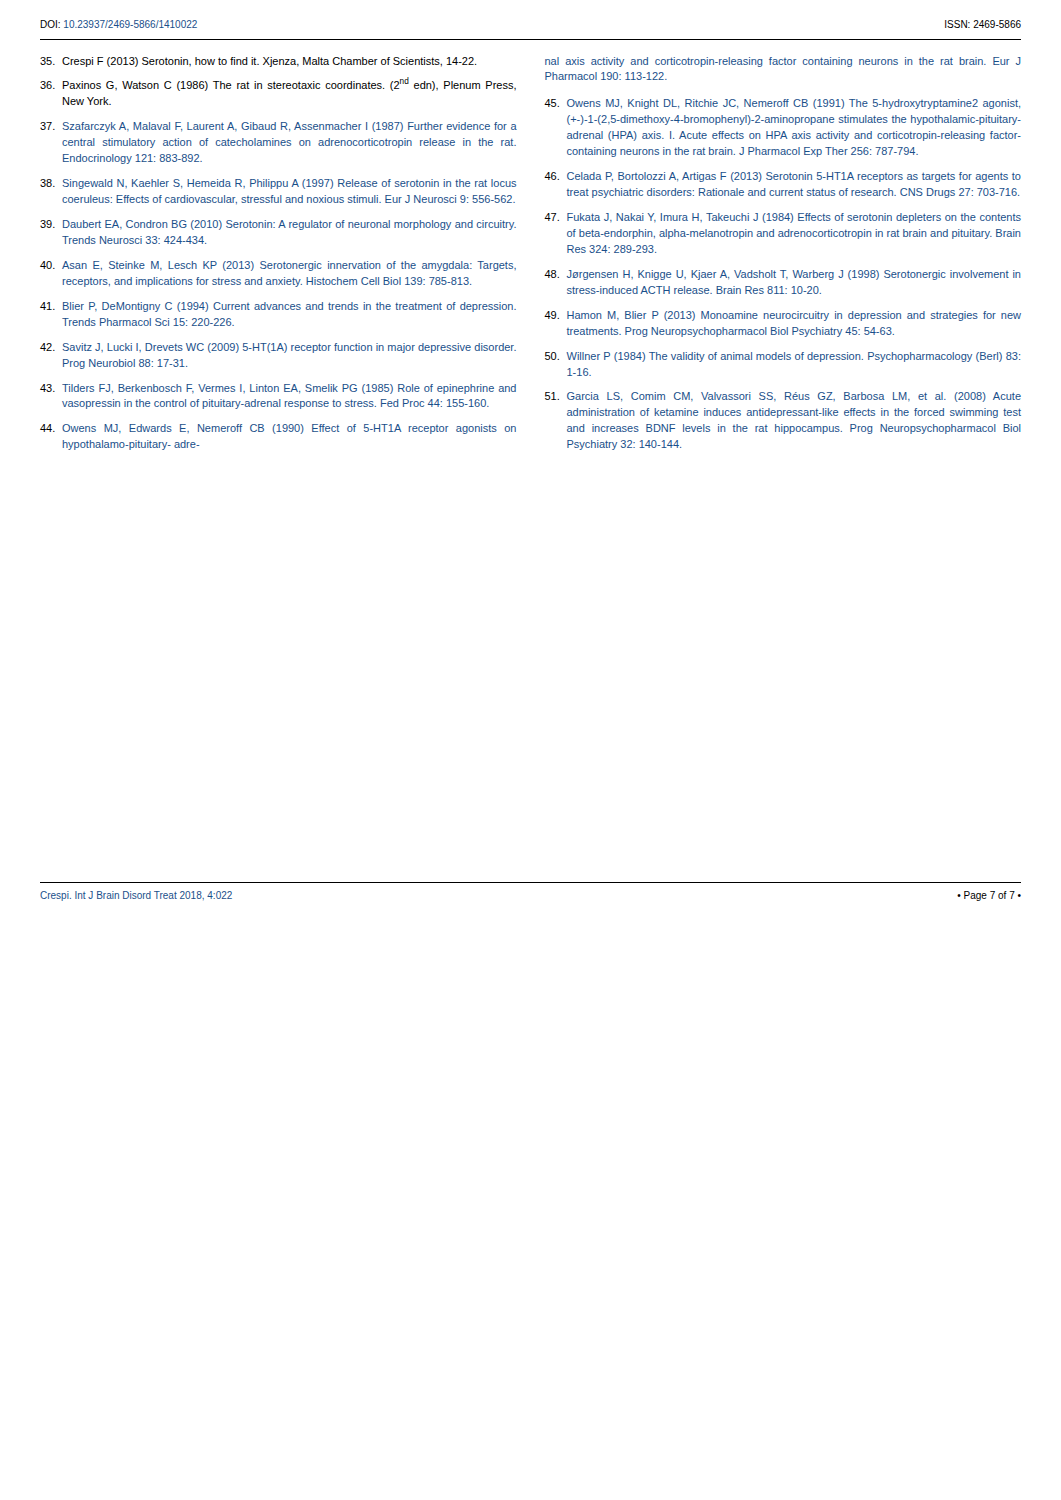DOI: 10.23937/2469-5866/1410022
ISSN: 2469-5866
35. Crespi F (2013) Serotonin, how to find it. Xjenza, Malta Chamber of Scientists, 14-22.
36. Paxinos G, Watson C (1986) The rat in stereotaxic coordinates. (2nd edn), Plenum Press, New York.
37. Szafarczyk A, Malaval F, Laurent A, Gibaud R, Assenmacher I (1987) Further evidence for a central stimulatory action of catecholamines on adrenocorticotropin release in the rat. Endocrinology 121: 883-892.
38. Singewald N, Kaehler S, Hemeida R, Philippu A (1997) Release of serotonin in the rat locus coeruleus: Effects of cardiovascular, stressful and noxious stimuli. Eur J Neurosci 9: 556-562.
39. Daubert EA, Condron BG (2010) Serotonin: A regulator of neuronal morphology and circuitry. Trends Neurosci 33: 424-434.
40. Asan E, Steinke M, Lesch KP (2013) Serotonergic innervation of the amygdala: Targets, receptors, and implications for stress and anxiety. Histochem Cell Biol 139: 785-813.
41. Blier P, DeMontigny C (1994) Current advances and trends in the treatment of depression. Trends Pharmacol Sci 15: 220-226.
42. Savitz J, Lucki I, Drevets WC (2009) 5-HT(1A) receptor function in major depressive disorder. Prog Neurobiol 88: 17-31.
43. Tilders FJ, Berkenbosch F, Vermes I, Linton EA, Smelik PG (1985) Role of epinephrine and vasopressin in the control of pituitary-adrenal response to stress. Fed Proc 44: 155-160.
44. Owens MJ, Edwards E, Nemeroff CB (1990) Effect of 5-HT1A receptor agonists on hypothalamo-pituitary- adre-
nal axis activity and corticotropin-releasing factor containing neurons in the rat brain. Eur J Pharmacol 190: 113-122.
45. Owens MJ, Knight DL, Ritchie JC, Nemeroff CB (1991) The 5-hydroxytryptamine2 agonist, (+-)-1-(2,5-dimethoxy-4-bromophenyl)-2-aminopropane stimulates the hypothalamic-pituitary-adrenal (HPA) axis. I. Acute effects on HPA axis activity and corticotropin-releasing factor-containing neurons in the rat brain. J Pharmacol Exp Ther 256: 787-794.
46. Celada P, Bortolozzi A, Artigas F (2013) Serotonin 5-HT1A receptors as targets for agents to treat psychiatric disorders: Rationale and current status of research. CNS Drugs 27: 703-716.
47. Fukata J, Nakai Y, Imura H, Takeuchi J (1984) Effects of serotonin depleters on the contents of beta-endorphin, alpha-melanotropin and adrenocorticotropin in rat brain and pituitary. Brain Res 324: 289-293.
48. Jørgensen H, Knigge U, Kjaer A, Vadsholt T, Warberg J (1998) Serotonergic involvement in stress-induced ACTH release. Brain Res 811: 10-20.
49. Hamon M, Blier P (2013) Monoamine neurocircuitry in depression and strategies for new treatments. Prog Neuropsychopharmacol Biol Psychiatry 45: 54-63.
50. Willner P (1984) The validity of animal models of depression. Psychopharmacology (Berl) 83: 1-16.
51. Garcia LS, Comim CM, Valvassori SS, Réus GZ, Barbosa LM, et al. (2008) Acute administration of ketamine induces antidepressant-like effects in the forced swimming test and increases BDNF levels in the rat hippocampus. Prog Neuropsychopharmacol Biol Psychiatry 32: 140-144.
Crespi. Int J Brain Disord Treat 2018, 4:022
• Page 7 of 7 •